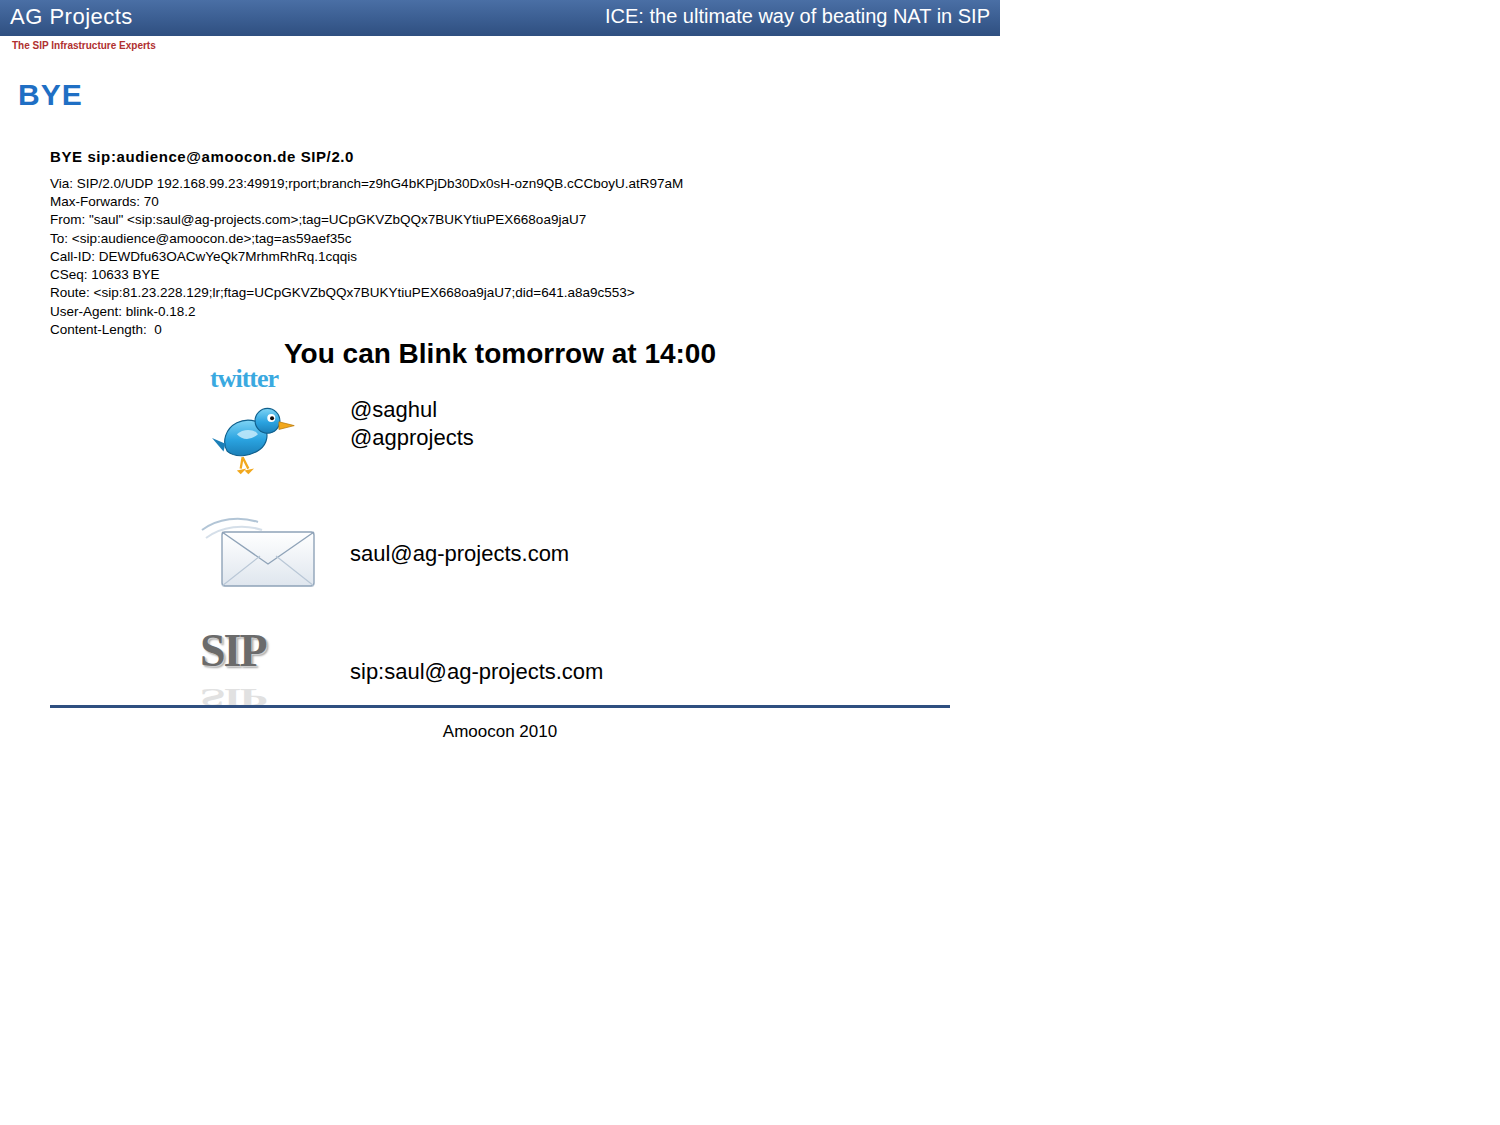AG Projects
ICE: the ultimate way of beating NAT in SIP
The SIP Infrastructure Experts
BYE
BYE sip:audience@amoocon.de SIP/2.0
Via: SIP/2.0/UDP 192.168.99.23:49919;rport;branch=z9hG4bKPjDb30Dx0sH-ozn9QB.cCCboyU.atR97aM Max-Forwards: 70 From: "saul" <sip:saul@ag-projects.com>;tag=UCpGKVZbQQx7BUKYtiuPEX668oa9jaU7 To: <sip:audience@amoocon.de>;tag=as59aef35c Call-ID: DEWDfu63OACwYeQk7MrhmRhRq.1cqqis CSeq: 10633 BYE Route: <sip:81.23.228.129;lr;ftag=UCpGKVZbQQx7BUKYtiuPEX668oa9jaU7;did=641.a8a9c553> User-Agent: blink-0.18.2 Content-Length: 0
You can Blink tomorrow at 14:00
twitter
@saghul
@agprojects
saul@ag-projects.com
SIP
SIP
sip:saul@ag-projects.com
Amoocon 2010